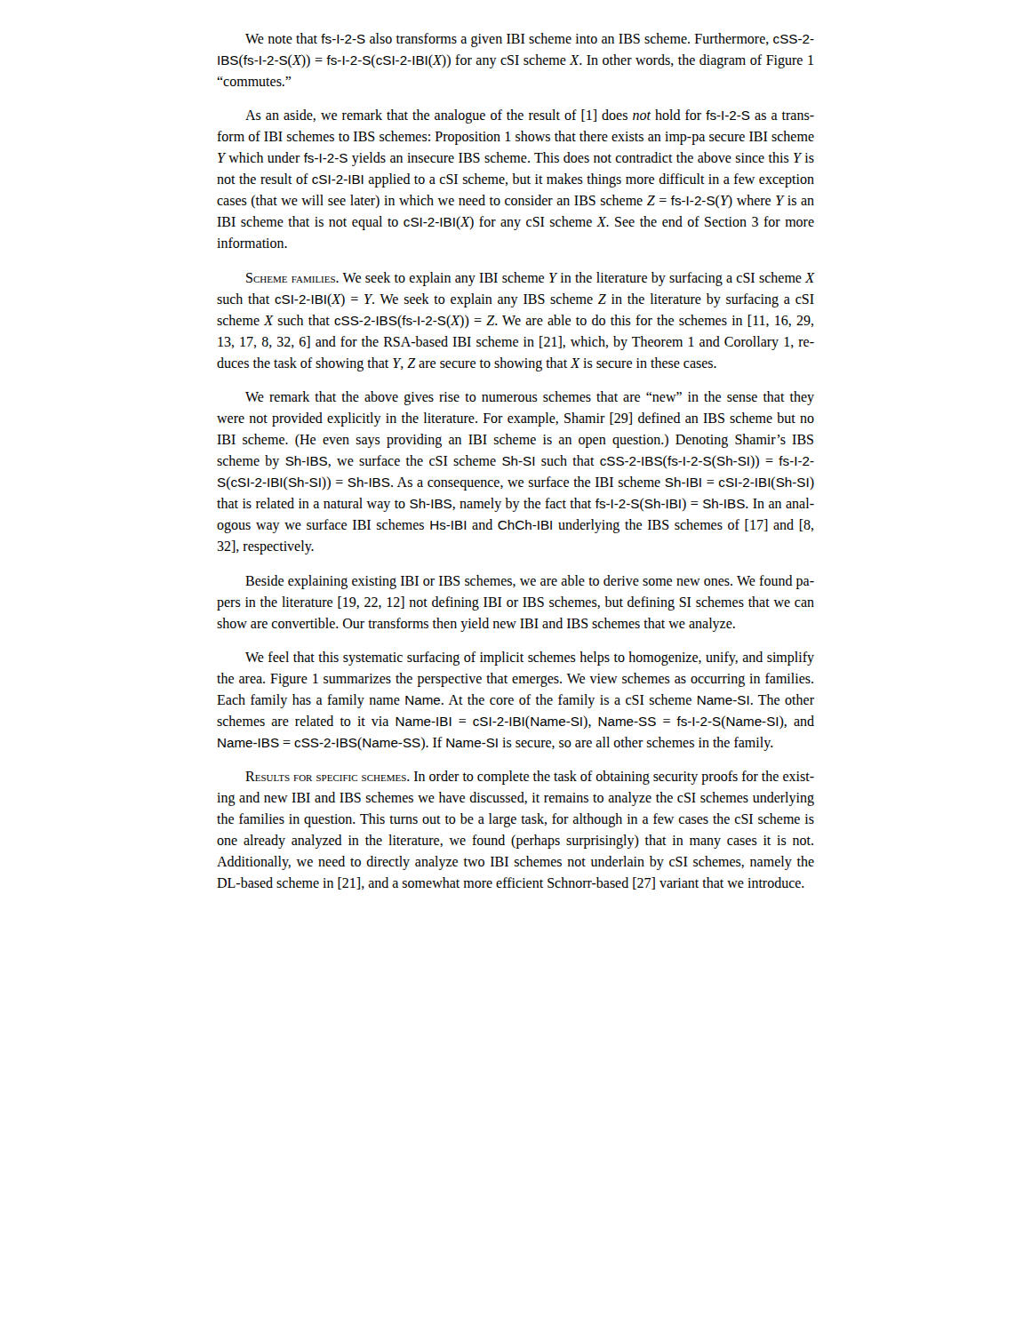We note that fs-I-2-S also transforms a given IBI scheme into an IBS scheme. Furthermore, cSS-2-IBS(fs-I-2-S(X)) = fs-I-2-S(cSI-2-IBI(X)) for any cSI scheme X. In other words, the diagram of Figure 1 “commutes.”
As an aside, we remark that the analogue of the result of [1] does not hold for fs-I-2-S as a transform of IBI schemes to IBS schemes: Proposition 1 shows that there exists an imp-pa secure IBI scheme Y which under fs-I-2-S yields an insecure IBS scheme. This does not contradict the above since this Y is not the result of cSI-2-IBI applied to a cSI scheme, but it makes things more difficult in a few exception cases (that we will see later) in which we need to consider an IBS scheme Z = fs-I-2-S(Y) where Y is an IBI scheme that is not equal to cSI-2-IBI(X) for any cSI scheme X. See the end of Section 3 for more information.
Scheme families. We seek to explain any IBI scheme Y in the literature by surfacing a cSI scheme X such that cSI-2-IBI(X) = Y. We seek to explain any IBS scheme Z in the literature by surfacing a cSI scheme X such that cSS-2-IBS(fs-I-2-S(X)) = Z. We are able to do this for the schemes in [11, 16, 29, 13, 17, 8, 32, 6] and for the RSA-based IBI scheme in [21], which, by Theorem 1 and Corollary 1, reduces the task of showing that Y, Z are secure to showing that X is secure in these cases.
We remark that the above gives rise to numerous schemes that are “new” in the sense that they were not provided explicitly in the literature. For example, Shamir [29] defined an IBS scheme but no IBI scheme. (He even says providing an IBI scheme is an open question.) Denoting Shamir’s IBS scheme by Sh-IBS, we surface the cSI scheme Sh-SI such that cSS-2-IBS(fs-I-2-S(Sh-SI)) = fs-I-2-S(cSI-2-IBI(Sh-SI)) = Sh-IBS. As a consequence, we surface the IBI scheme Sh-IBI = cSI-2-IBI(Sh-SI) that is related in a natural way to Sh-IBS, namely by the fact that fs-I-2-S(Sh-IBI) = Sh-IBS. In an analogous way we surface IBI schemes Hs-IBI and ChCh-IBI underlying the IBS schemes of [17] and [8, 32], respectively.
Beside explaining existing IBI or IBS schemes, we are able to derive some new ones. We found papers in the literature [19, 22, 12] not defining IBI or IBS schemes, but defining SI schemes that we can show are convertible. Our transforms then yield new IBI and IBS schemes that we analyze.
We feel that this systematic surfacing of implicit schemes helps to homogenize, unify, and simplify the area. Figure 1 summarizes the perspective that emerges. We view schemes as occurring in families. Each family has a family name Name. At the core of the family is a cSI scheme Name-SI. The other schemes are related to it via Name-IBI = cSI-2-IBI(Name-SI), Name-SS = fs-I-2-S(Name-SI), and Name-IBS = cSS-2-IBS(Name-SS). If Name-SI is secure, so are all other schemes in the family.
Results for specific schemes. In order to complete the task of obtaining security proofs for the existing and new IBI and IBS schemes we have discussed, it remains to analyze the cSI schemes underlying the families in question. This turns out to be a large task, for although in a few cases the cSI scheme is one already analyzed in the literature, we found (perhaps surprisingly) that in many cases it is not. Additionally, we need to directly analyze two IBI schemes not underlain by cSI schemes, namely the DL-based scheme in [21], and a somewhat more efficient Schnorr-based [27] variant that we introduce.